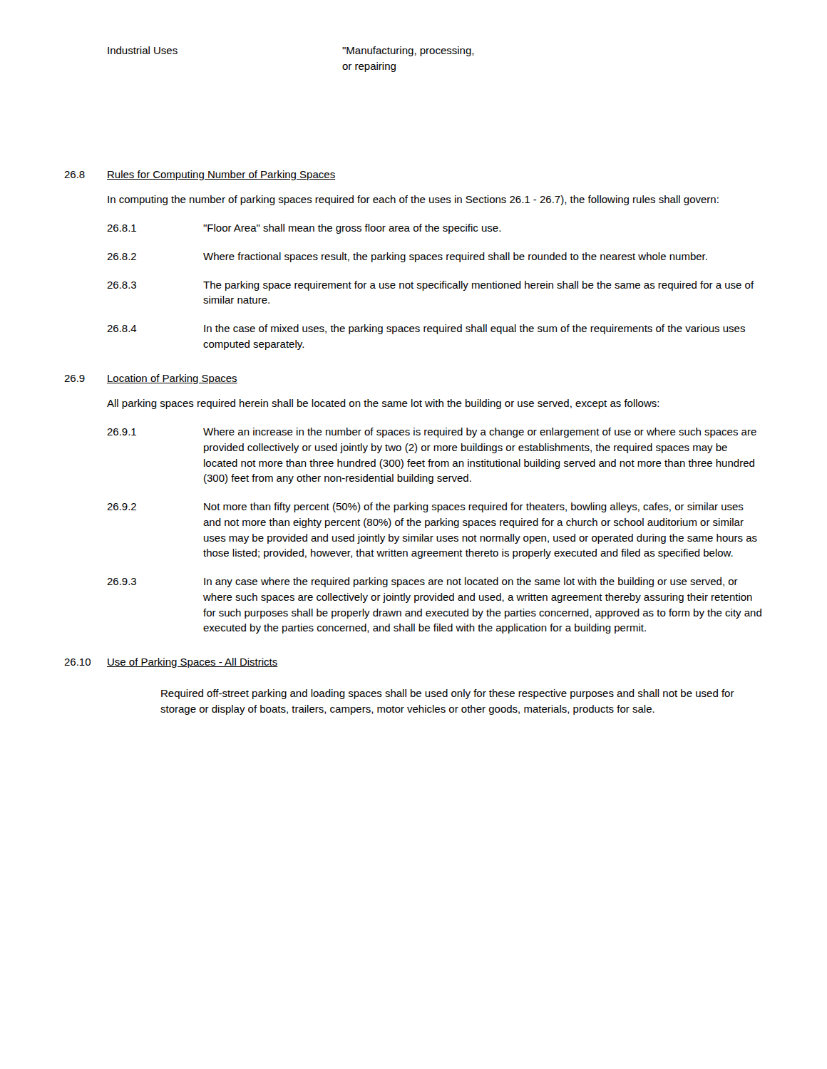Industrial Uses
"Manufacturing, processing, or repairing
26.8
Rules for Computing Number of Parking Spaces
In computing the number of parking spaces required for each of the uses in Sections 26.1 - 26.7), the following rules shall govern:
26.8.1
"Floor Area" shall mean the gross floor area of the specific use.
26.8.2
Where fractional spaces result, the parking spaces required shall be rounded to the nearest whole number.
26.8.3
The parking space requirement for a use not specifically mentioned herein shall be the same as required for a use of similar nature.
26.8.4
In the case of mixed uses, the parking spaces required shall equal the sum of the requirements of the various uses computed separately.
26.9
Location of Parking Spaces
All parking spaces required herein shall be located on the same lot with the building or use served, except as follows:
26.9.1
Where an increase in the number of spaces is required by a change or enlargement of use or where such spaces are provided collectively or used jointly by two (2) or more buildings or establishments, the required spaces may be located not more than three hundred (300) feet from an institutional building served and not more than three hundred (300) feet from any other non-residential building served.
26.9.2
Not more than fifty percent (50%) of the parking spaces required for theaters, bowling alleys, cafes, or similar uses and not more than eighty percent (80%) of the parking spaces required for a church or school auditorium or similar uses may be provided and used jointly by similar uses not normally open, used or operated during the same hours as those listed; provided, however, that written agreement thereto is properly executed and filed as specified below.
26.9.3
In any case where the required parking spaces are not located on the same lot with the building or use served, or where such spaces are collectively or jointly provided and used, a written agreement thereby assuring their retention for such purposes shall be properly drawn and executed by the parties concerned, approved as to form by the city and executed by the parties concerned, and shall be filed with the application for a building permit.
26.10
Use of Parking Spaces - All Districts
Required off-street parking and loading spaces shall be used only for these respective purposes and shall not be used for storage or display of boats, trailers, campers, motor vehicles or other goods, materials, products for sale.